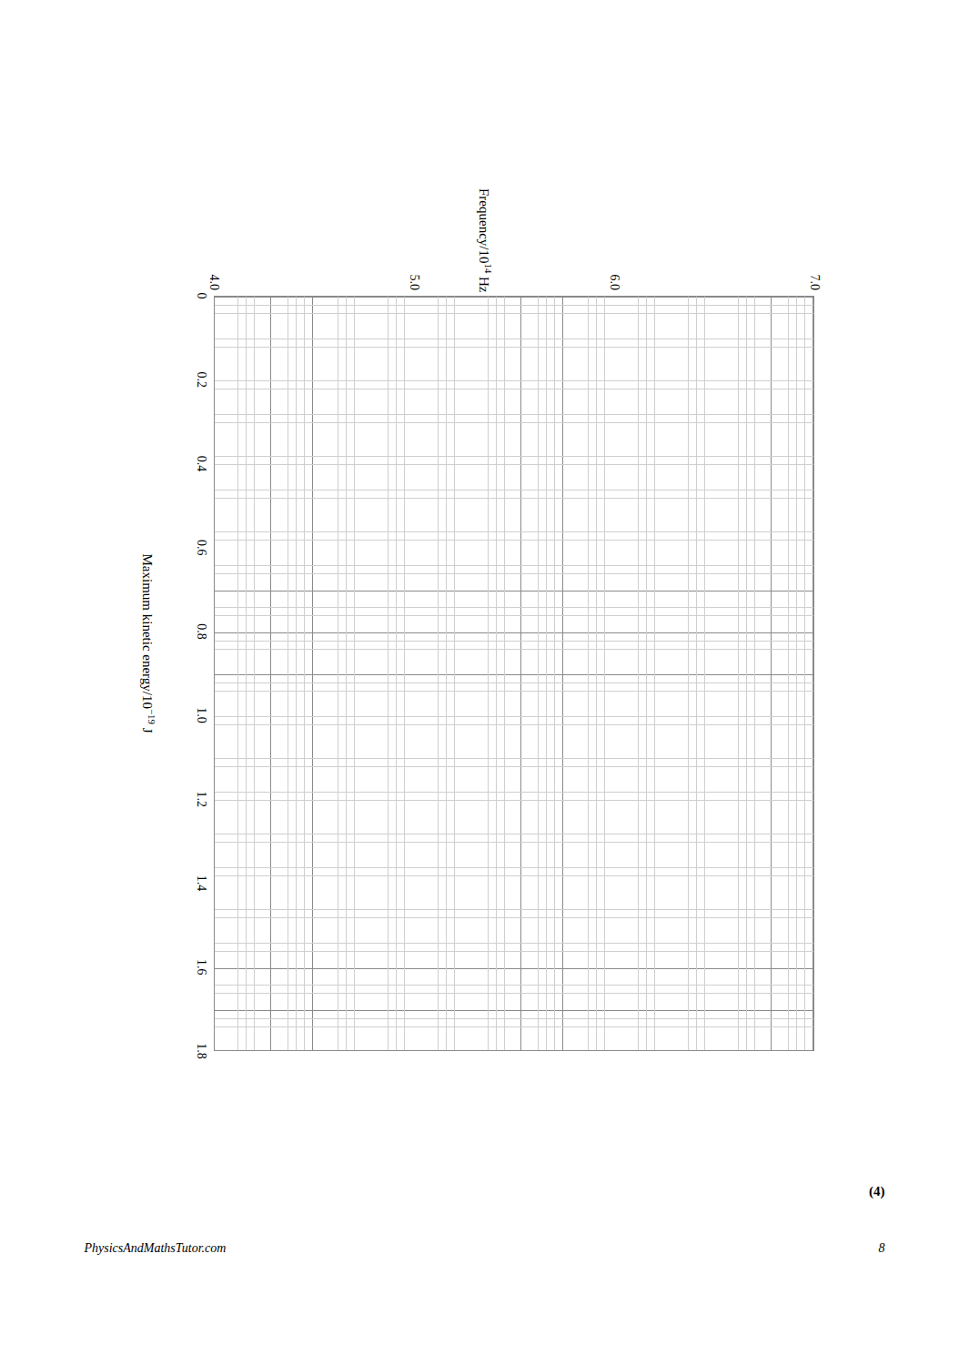Frequency/1014 Hz
7.0 6.0 5.0 4.0
0 0.2 0.4 0.6 0.8 1.0 1.2 1.4 1.6 1.8
Maximum kinetic energy/10−19 J
(4)
PhysicsAndMathsTutor.com
8